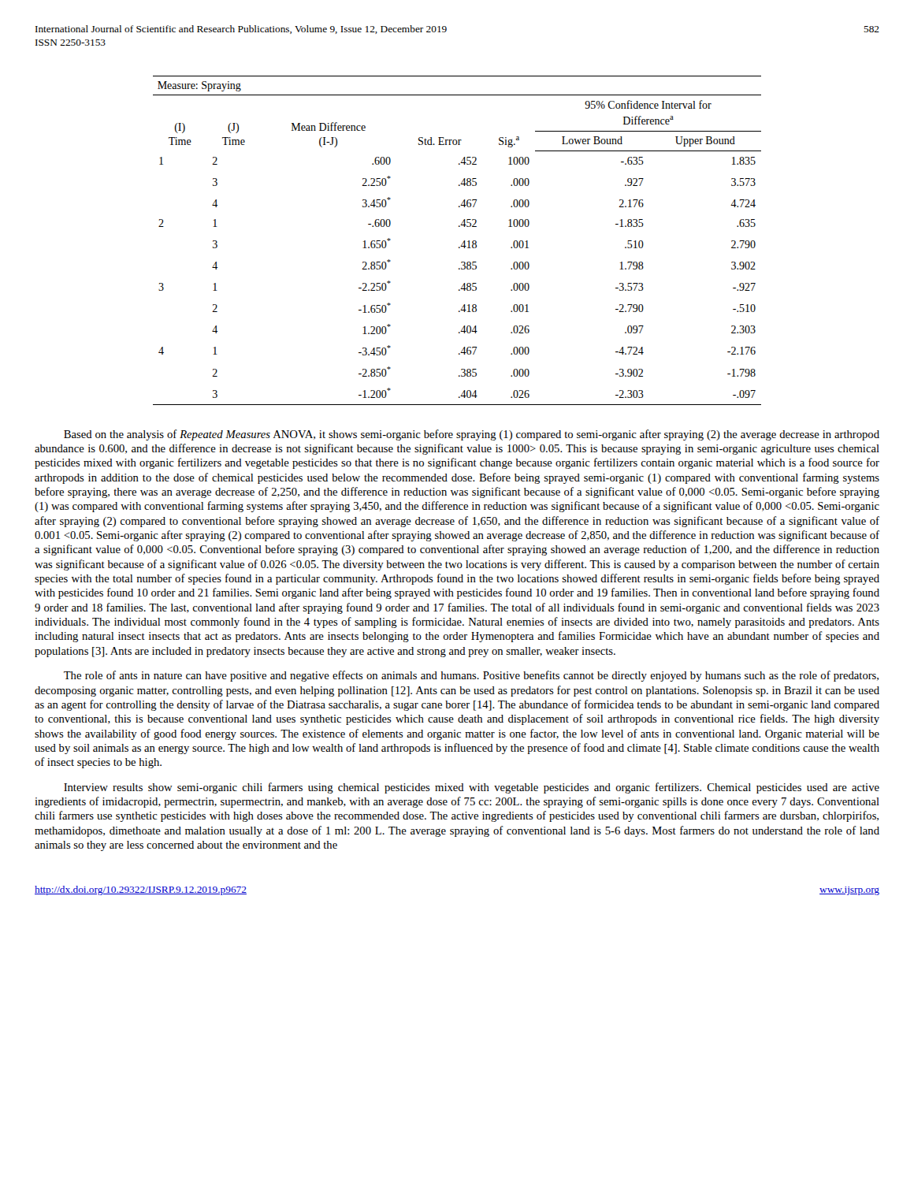International Journal of Scientific and Research Publications, Volume 9, Issue 12, December 2019
ISSN 2250-3153
582
Measure: Spraying
| (I) Time | (J) Time | Mean Difference (I-J) | Std. Error | Sig. a | 95% Confidence Interval for Difference a |
| --- | --- | --- | --- | --- | --- |
| Lower Bound | Upper Bound |
| 1 | 2 | .600 | .452 | 1000 | -.635 | 1.835 |
| | 3 | 2.250 * | .485 | .000 | .927 | 3.573 |
| | 4 | 3.450 * | .467 | .000 | 2.176 | 4.724 |
| 2 | 1 | -.600 | .452 | 1000 | -1.835 | .635 |
| | 3 | 1.650 * | .418 | .001 | .510 | 2.790 |
| | 4 | 2.850 * | .385 | .000 | 1.798 | 3.902 |
| 3 | 1 | -2.250 * | .485 | .000 | -3.573 | -.927 |
| | 2 | -1.650 * | .418 | .001 | -2.790 | -.510 |
| | 4 | 1.200 * | .404 | .026 | .097 | 2.303 |
| 4 | 1 | -3.450 * | .467 | .000 | -4.724 | -2.176 |
| | 2 | -2.850 * | .385 | .000 | -3.902 | -1.798 |
| | 3 | -1.200 * | .404 | .026 | -2.303 | -.097 |
Based on the analysis of Repeated Measures ANOVA, it shows semi-organic before spraying (1) compared to semi-organic after spraying (2) the average decrease in arthropod abundance is 0.600, and the difference in decrease is not significant because the significant value is 1000> 0.05. This is because spraying in semi-organic agriculture uses chemical pesticides mixed with organic fertilizers and vegetable pesticides so that there is no significant change because organic fertilizers contain organic material which is a food source for arthropods in addition to the dose of chemical pesticides used below the recommended dose. Before being sprayed semi-organic (1) compared with conventional farming systems before spraying, there was an average decrease of 2,250, and the difference in reduction was significant because of a significant value of 0,000 <0.05. Semi-organic before spraying (1) was compared with conventional farming systems after spraying 3,450, and the difference in reduction was significant because of a significant value of 0,000 <0.05. Semi-organic after spraying (2) compared to conventional before spraying showed an average decrease of 1,650, and the difference in reduction was significant because of a significant value of 0.001 <0.05. Semi-organic after spraying (2) compared to conventional after spraying showed an average decrease of 2,850, and the difference in reduction was significant because of a significant value of 0,000 <0.05. Conventional before spraying (3) compared to conventional after spraying showed an average reduction of 1,200, and the difference in reduction was significant because of a significant value of 0.026 <0.05. The diversity between the two locations is very different. This is caused by a comparison between the number of certain species with the total number of species found in a particular community. Arthropods found in the two locations showed different results in semi-organic fields before being sprayed with pesticides found 10 order and 21 families. Semi organic land after being sprayed with pesticides found 10 order and 19 families. Then in conventional land before spraying found 9 order and 18 families. The last, conventional land after spraying found 9 order and 17 families. The total of all individuals found in semi-organic and conventional fields was 2023 individuals. The individual most commonly found in the 4 types of sampling is formicidae. Natural enemies of insects are divided into two, namely parasitoids and predators. Ants including natural insect insects that act as predators. Ants are insects belonging to the order Hymenoptera and families Formicidae which have an abundant number of species and populations [3]. Ants are included in predatory insects because they are active and strong and prey on smaller, weaker insects.
The role of ants in nature can have positive and negative effects on animals and humans. Positive benefits cannot be directly enjoyed by humans such as the role of predators, decomposing organic matter, controlling pests, and even helping pollination [12]. Ants can be used as predators for pest control on plantations. Solenopsis sp. in Brazil it can be used as an agent for controlling the density of larvae of the Diatrasa saccharalis, a sugar cane borer [14]. The abundance of formicidea tends to be abundant in semi-organic land compared to conventional, this is because conventional land uses synthetic pesticides which cause death and displacement of soil arthropods in conventional rice fields. The high diversity shows the availability of good food energy sources. The existence of elements and organic matter is one factor, the low level of ants in conventional land. Organic material will be used by soil animals as an energy source. The high and low wealth of land arthropods is influenced by the presence of food and climate [4]. Stable climate conditions cause the wealth of insect species to be high.
Interview results show semi-organic chili farmers using chemical pesticides mixed with vegetable pesticides and organic fertilizers. Chemical pesticides used are active ingredients of imidacropid, permectrin, supermectrin, and mankeb, with an average dose of 75 cc: 200L. the spraying of semi-organic spills is done once every 7 days. Conventional chili farmers use synthetic pesticides with high doses above the recommended dose. The active ingredients of pesticides used by conventional chili farmers are dursban, chlorpirifos, methamidopos, dimethoate and malation usually at a dose of 1 ml: 200 L. The average spraying of conventional land is 5-6 days. Most farmers do not understand the role of land animals so they are less concerned about the environment and the
http://dx.doi.org/10.29322/IJSRP.9.12.2019.p9672
www.ijsrp.org